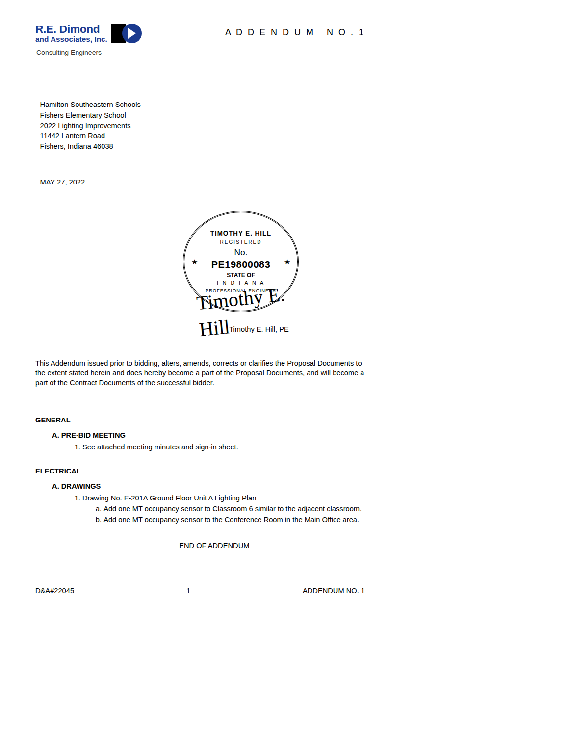R.E. Dimond and Associates, Inc.
Consulting Engineers
A D D E N D U M N O . 1
Hamilton Southeastern Schools
Fishers Elementary School
2022 Lighting Improvements
11442 Lantern Road
Fishers, Indiana 46038
MAY 27, 2022
TIMOTHY E. HILL
REGISTERED
No.
PE19800083
STATE OF
I N D I A N A
PROFESSIONAL ENGINEER
★★
Timothy E. Hill
Timothy E. Hill, PE
This Addendum issued prior to bidding, alters, amends, corrects or clarifies the Proposal Documents to the extent stated herein and does hereby become a part of the Proposal Documents, and will become a part of the Contract Documents of the successful bidder.
GENERAL
PRE-BID MEETING
See attached meeting minutes and sign-in sheet.
ELECTRICAL
DRAWINGS
Drawing No. E-201A Ground Floor Unit A Lighting Plan
Add one MT occupancy sensor to Classroom 6 similar to the adjacent classroom.
Add one MT occupancy sensor to the Conference Room in the Main Office area.
END OF ADDENDUM
D&A#22045
1
ADDENDUM NO. 1